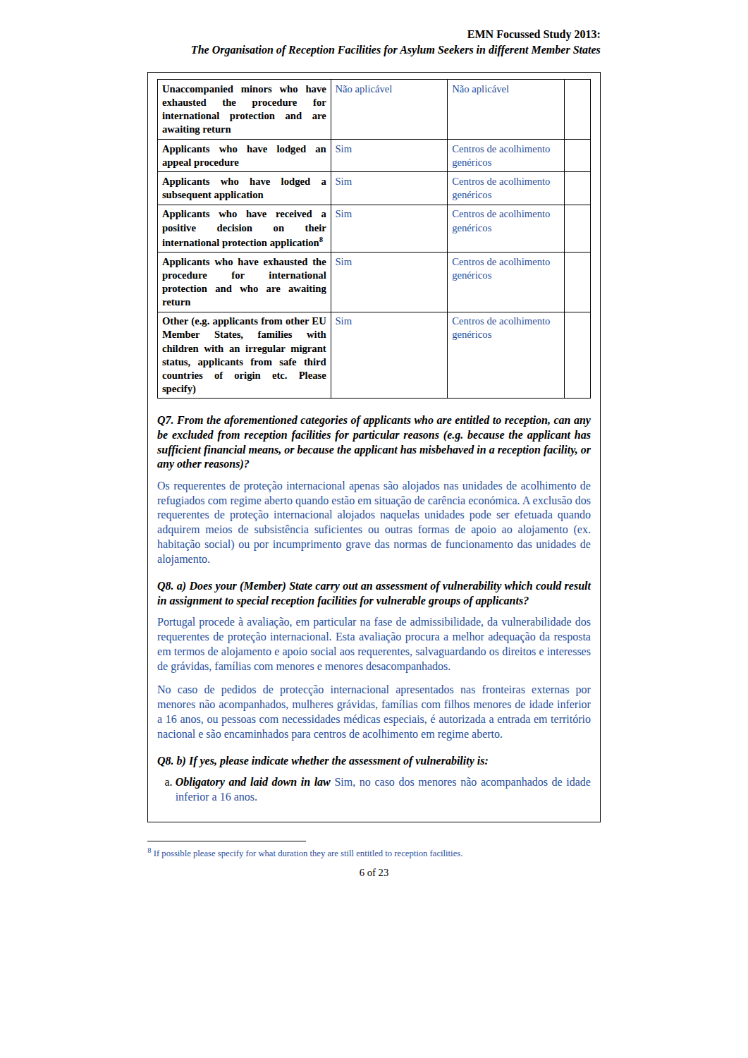EMN Focussed Study 2013:
The Organisation of Reception Facilities for Asylum Seekers in different Member States
| Unaccompanied minors who have exhausted the procedure for international protection and are awaiting return | Não aplicável | Não aplicável | |
| Applicants who have lodged an appeal procedure | Sim | Centros de acolhimento genéricos | |
| Applicants who have lodged a subsequent application | Sim | Centros de acolhimento genéricos | |
| Applicants who have received a positive decision on their international protection application 8 | Sim | Centros de acolhimento genéricos | |
| Applicants who have exhausted the procedure for international protection and who are awaiting return | Sim | Centros de acolhimento genéricos | |
| Other (e.g. applicants from other EU Member States, families with children with an irregular migrant status, applicants from safe third countries of origin etc. Please specify) | Sim | Centros de acolhimento genéricos | |
Q7. From the aforementioned categories of applicants who are entitled to reception, can any be excluded from reception facilities for particular reasons (e.g. because the applicant has sufficient financial means, or because the applicant has misbehaved in a reception facility, or any other reasons)?
Os requerentes de proteção internacional apenas são alojados nas unidades de acolhimento de refugiados com regime aberto quando estão em situação de carência económica. A exclusão dos requerentes de proteção internacional alojados naquelas unidades pode ser efetuada quando adquirem meios de subsistência suficientes ou outras formas de apoio ao alojamento (ex. habitação social) ou por incumprimento grave das normas de funcionamento das unidades de alojamento.
Q8. a) Does your (Member) State carry out an assessment of vulnerability which could result in assignment to special reception facilities for vulnerable groups of applicants?
Portugal procede à avaliação, em particular na fase de admissibilidade, da vulnerabilidade dos requerentes de proteção internacional. Esta avaliação procura a melhor adequação da resposta em termos de alojamento e apoio social aos requerentes, salvaguardando os direitos e interesses de grávidas, famílias com menores e menores desacompanhados.
No caso de pedidos de protecção internacional apresentados nas fronteiras externas por menores não acompanhados, mulheres grávidas, famílias com filhos menores de idade inferior a 16 anos, ou pessoas com necessidades médicas especiais, é autorizada a entrada em território nacional e são encaminhados para centros de acolhimento em regime aberto.
Q8. b) If yes, please indicate whether the assessment of vulnerability is:
Obligatory and laid down in law Sim, no caso dos menores não acompanhados de idade inferior a 16 anos.
8 If possible please specify for what duration they are still entitled to reception facilities.
6 of 23